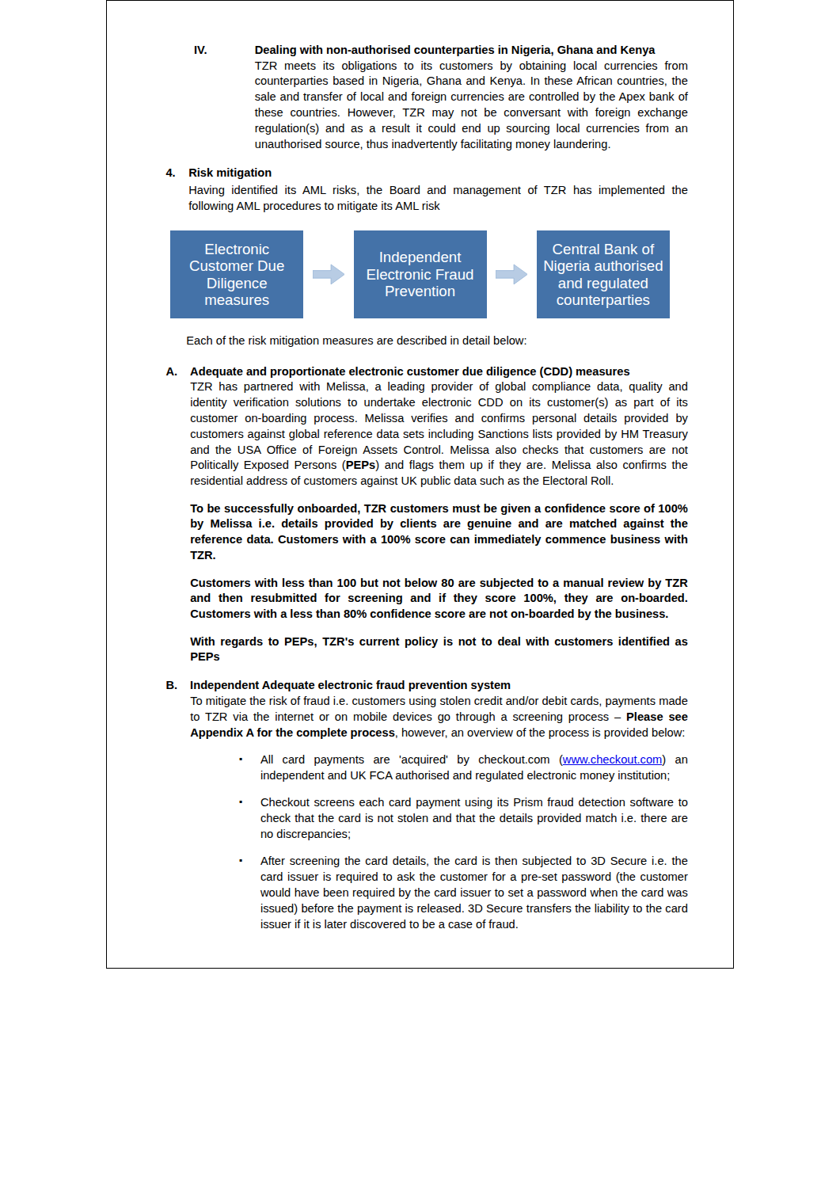IV. Dealing with non-authorised counterparties in Nigeria, Ghana and Kenya
TZR meets its obligations to its customers by obtaining local currencies from counterparties based in Nigeria, Ghana and Kenya. In these African countries, the sale and transfer of local and foreign currencies are controlled by the Apex bank of these countries. However, TZR may not be conversant with foreign exchange regulation(s) and as a result it could end up sourcing local currencies from an unauthorised source, thus inadvertently facilitating money laundering.
4. Risk mitigation
Having identified its AML risks, the Board and management of TZR has implemented the following AML procedures to mitigate its AML risk
Electronic Customer Due Diligence measures
Independent Electronic Fraud Prevention
Central Bank of Nigeria authorised and regulated counterparties
Each of the risk mitigation measures are described in detail below:
A. Adequate and proportionate electronic customer due diligence (CDD) measures
TZR has partnered with Melissa, a leading provider of global compliance data, quality and identity verification solutions to undertake electronic CDD on its customer(s) as part of its customer on-boarding process. Melissa verifies and confirms personal details provided by customers against global reference data sets including Sanctions lists provided by HM Treasury and the USA Office of Foreign Assets Control. Melissa also checks that customers are not Politically Exposed Persons (PEPs) and flags them up if they are. Melissa also confirms the residential address of customers against UK public data such as the Electoral Roll.
To be successfully onboarded, TZR customers must be given a confidence score of 100% by Melissa i.e. details provided by clients are genuine and are matched against the reference data. Customers with a 100% score can immediately commence business with TZR.
Customers with less than 100 but not below 80 are subjected to a manual review by TZR and then resubmitted for screening and if they score 100%, they are on-boarded. Customers with a less than 80% confidence score are not on-boarded by the business.
With regards to PEPs, TZR's current policy is not to deal with customers identified as PEPs
B. Independent Adequate electronic fraud prevention system
To mitigate the risk of fraud i.e. customers using stolen credit and/or debit cards, payments made to TZR via the internet or on mobile devices go through a screening process – Please see Appendix A for the complete process, however, an overview of the process is provided below:
▪ All card payments are 'acquired' by checkout.com (www.checkout.com) an independent and UK FCA authorised and regulated electronic money institution;
▪ Checkout screens each card payment using its Prism fraud detection software to check that the card is not stolen and that the details provided match i.e. there are no discrepancies;
▪ After screening the card details, the card is then subjected to 3D Secure i.e. the card issuer is required to ask the customer for a pre-set password (the customer would have been required by the card issuer to set a password when the card was issued) before the payment is released. 3D Secure transfers the liability to the card issuer if it is later discovered to be a case of fraud.